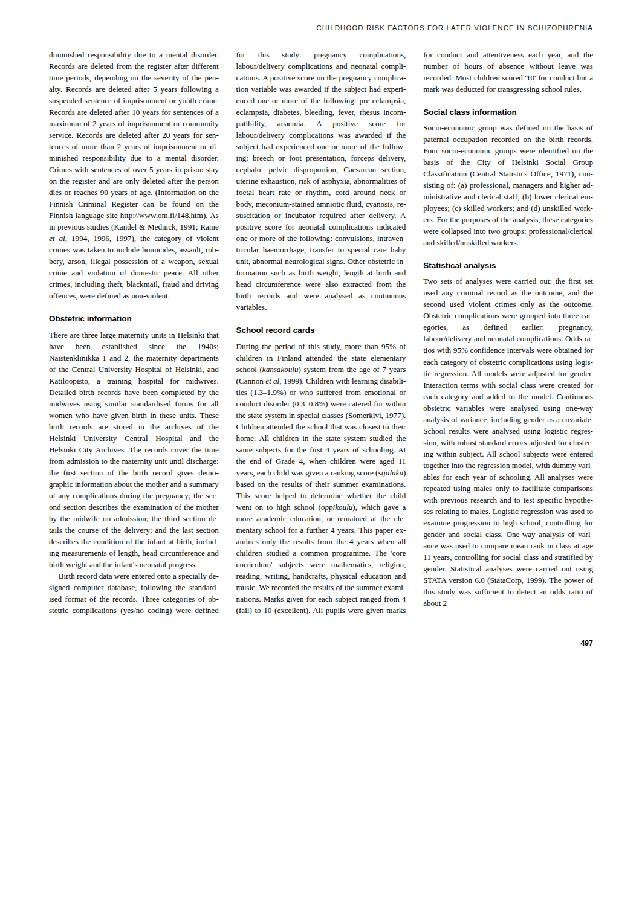Childhood risk factors for later violence in schizophrenia
diminished responsibility due to a mental disorder. Records are deleted from the register after different time periods, depending on the severity of the penalty. Records are deleted after 5 years following a suspended sentence of imprisonment or youth crime. Records are deleted after 10 years for sentences of a maximum of 2 years of imprisonment or community service. Records are deleted after 20 years for sentences of more than 2 years of imprisonment or diminished responsibility due to a mental disorder. Crimes with sentences of over 5 years in prison stay on the register and are only deleted after the person dies or reaches 90 years of age. (Information on the Finnish Criminal Register can be found on the Finnish-language site http://www.om.fi/148.htm). As in previous studies (Kandel & Mednick, 1991; Raine et al, 1994, 1996, 1997), the category of violent crimes was taken to include homicides, assault, robbery, arson, illegal possession of a weapon, sexual crime and violation of domestic peace. All other crimes, including theft, blackmail, fraud and driving offences, were defined as non-violent.
Obstetric information
There are three large maternity units in Helsinki that have been established since the 1940s: Naistenklinikka 1 and 2, the maternity departments of the Central University Hospital of Helsinki, and Kätilöopisto, a training hospital for midwives. Detailed birth records have been completed by the midwives using similar standardised forms for all women who have given birth in these units. These birth records are stored in the archives of the Helsinki University Central Hospital and the Helsinki City Archives. The records cover the time from admission to the maternity unit until discharge: the first section of the birth record gives demographic information about the mother and a summary of any complications during the pregnancy; the second section describes the examination of the mother by the midwife on admission; the third section details the course of the delivery; and the last section describes the condition of the infant at birth, including measurements of length, head circumference and birth weight and the infant's neonatal progress.
Birth record data were entered onto a specially designed computer database, following the standardised format of the records. Three categories of obstetric complications (yes/no coding) were defined for this study: pregnancy complications, labour/delivery complications and neonatal complications. A positive score on the pregnancy complication variable was awarded if the subject had experienced one or more of the following: pre-eclampsia, eclampsia, diabetes, bleeding, fever, rhesus incompatibility, anaemia. A positive score for labour/delivery complications was awarded if the subject had experienced one or more of the following: breech or foot presentation, forceps delivery, cephalo- pelvic disproportion, Caesarean section, uterine exhaustion, risk of asphyxia, abnormalities of foetal heart rate or rhythm, cord around neck or body, meconium-stained amniotic fluid, cyanosis, resuscitation or incubator required after delivery. A positive score for neonatal complications indicated one or more of the following: convulsions, intraventricular haemorrhage, transfer to special care baby unit, abnormal neurological signs. Other obstetric information such as birth weight, length at birth and head circumference were also extracted from the birth records and were analysed as continuous variables.
School record cards
During the period of this study, more than 95% of children in Finland attended the state elementary school (kansakoulu) system from the age of 7 years (Cannon et al, 1999). Children with learning disabilities (1.3–1.9%) or who suffered from emotional or conduct disorder (0.3–0.8%) were catered for within the state system in special classes (Somerkivi, 1977). Children attended the school that was closest to their home. All children in the state system studied the same subjects for the first 4 years of schooling. At the end of Grade 4, when children were aged 11 years, each child was given a ranking score (sijaluku) based on the results of their summer examinations. This score helped to determine whether the child went on to high school (oppikoulu), which gave a more academic education, or remained at the elementary school for a further 4 years. This paper examines only the results from the 4 years when all children studied a common programme. The 'core curriculum' subjects were mathematics, religion, reading, writing, handcrafts, physical education and music. We recorded the results of the summer examinations. Marks given for each subject ranged from 4 (fail) to 10 (excellent). All pupils were given marks for conduct and attentiveness each year, and the number of hours of absence without leave was recorded. Most children scored '10' for conduct but a mark was deducted for transgressing school rules.
Social class information
Socio-economic group was defined on the basis of paternal occupation recorded on the birth records. Four socio-economic groups were identified on the basis of the City of Helsinki Social Group Classification (Central Statistics Office, 1971), consisting of: (a) professional, managers and higher administrative and clerical staff; (b) lower clerical employees; (c) skilled workers; and (d) unskilled workers. For the purposes of the analysis, these categories were collapsed into two groups: professional/clerical and skilled/unskilled workers.
Statistical analysis
Two sets of analyses were carried out: the first set used any criminal record as the outcome, and the second used violent crimes only as the outcome. Obstetric complications were grouped into three categories, as defined earlier: pregnancy, labour/delivery and neonatal complications. Odds ratios with 95% confidence intervals were obtained for each category of obstetric complications using logistic regression. All models were adjusted for gender. Interaction terms with social class were created for each category and added to the model. Continuous obstetric variables were analysed using one-way analysis of variance, including gender as a covariate. School results were analysed using logistic regression, with robust standard errors adjusted for clustering within subject. All school subjects were entered together into the regression model, with dummy variables for each year of schooling. All analyses were repeated using males only to facilitate comparisons with previous research and to test specific hypotheses relating to males. Logistic regression was used to examine progression to high school, controlling for gender and social class. One-way analysis of variance was used to compare mean rank in class at age 11 years, controlling for social class and stratified by gender. Statistical analyses were carried out using STATA version 6.0 (StataCorp, 1999). The power of this study was sufficient to detect an odds ratio of about 2
497